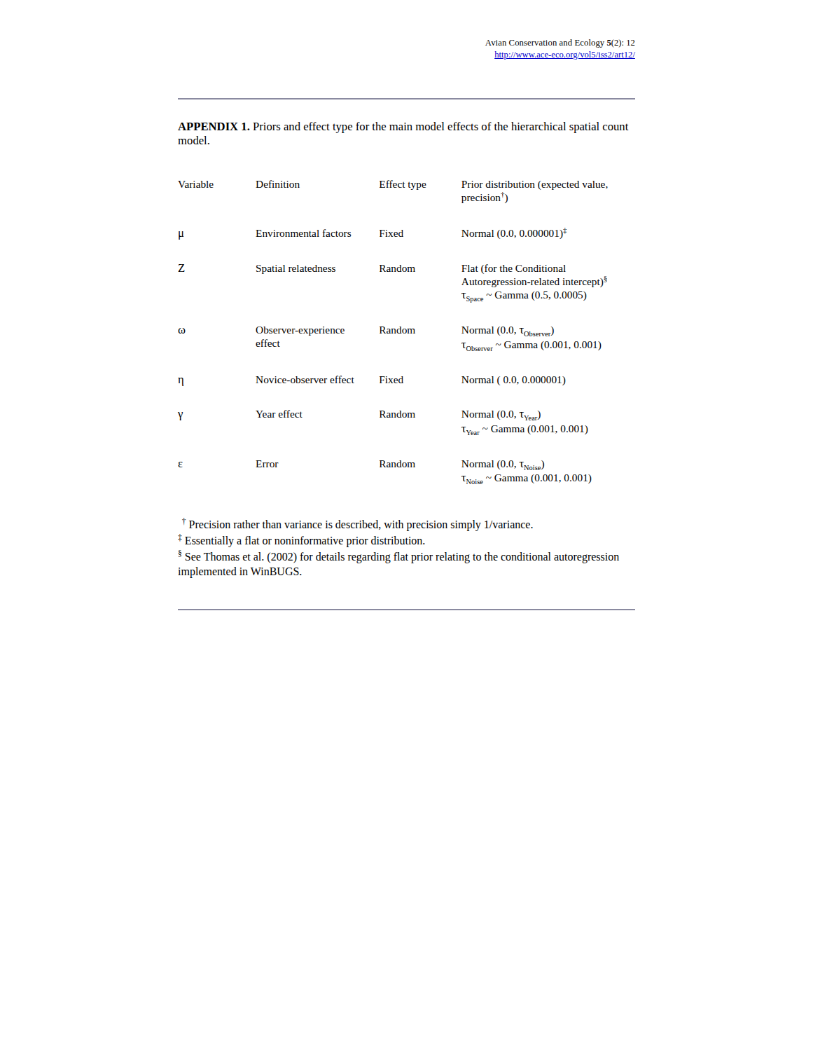Avian Conservation and Ecology 5(2): 12
http://www.ace-eco.org/vol5/iss2/art12/
APPENDIX 1. Priors and effect type for the main model effects of the hierarchical spatial count model.
| Variable | Definition | Effect type | Prior distribution (expected value, precision † ) |
| --- | --- | --- | --- |
| μ | Environmental factors | Fixed | Normal (0.0, 0.000001) ‡ |
| Z | Spatial relatedness | Random | Flat (for the Conditional Autoregression-related intercept) § τ Space ~ Gamma (0.5, 0.0005) |
| ω | Observer-experience effect | Random | Normal (0.0, τ Observer ) τ Observer ~ Gamma (0.001, 0.001) |
| η | Novice-observer effect | Fixed | Normal ( 0.0, 0.000001) |
| γ | Year effect | Random | Normal (0.0, τ Year ) τ Year ~ Gamma (0.001, 0.001) |
| ε | Error | Random | Normal (0.0, τ Noise ) τ Noise ~ Gamma (0.001, 0.001) |
† Precision rather than variance is described, with precision simply 1/variance.
‡ Essentially a flat or noninformative prior distribution.
§ See Thomas et al. (2002) for details regarding flat prior relating to the conditional autoregression implemented in WinBUGS.